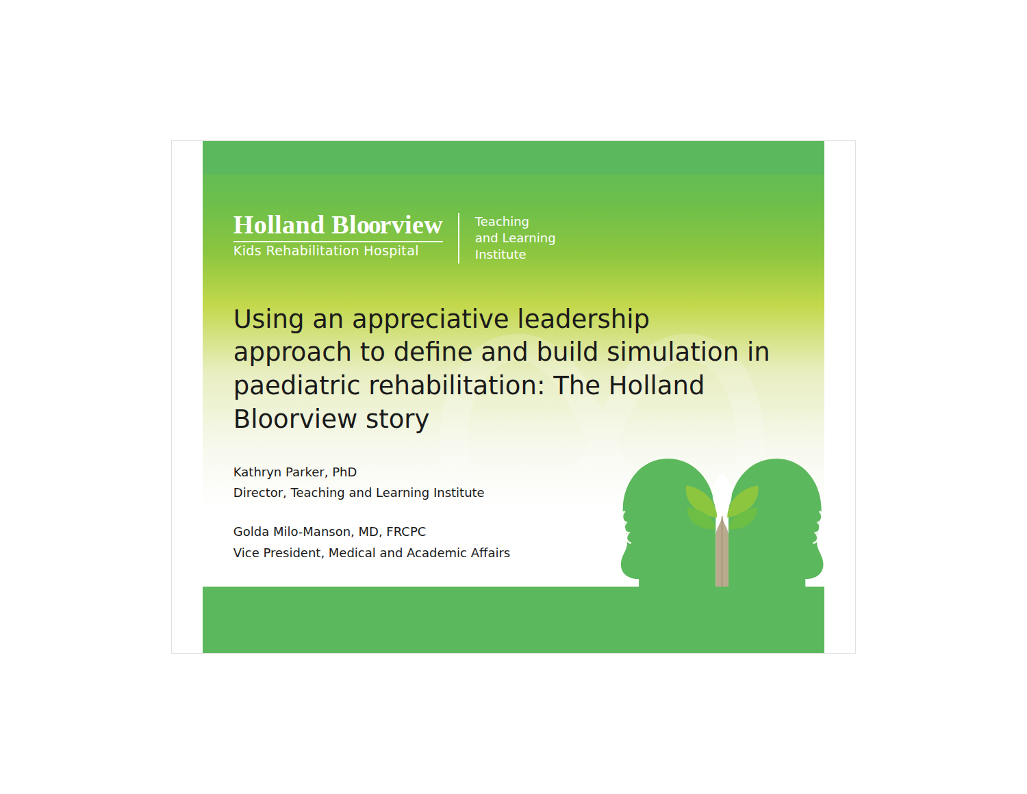Holland Bloorview
Kids Rehabilitation Hospital
Teaching
and Learning
Institute
Using an appreciative leadership approach to define and build simulation in paediatric rehabilitation: The Holland Bloorview story
Kathryn Parker, PhD
Director, Teaching and Learning Institute
Golda Milo-Manson, MD, FRCPC
Vice President, Medical and Academic Affairs